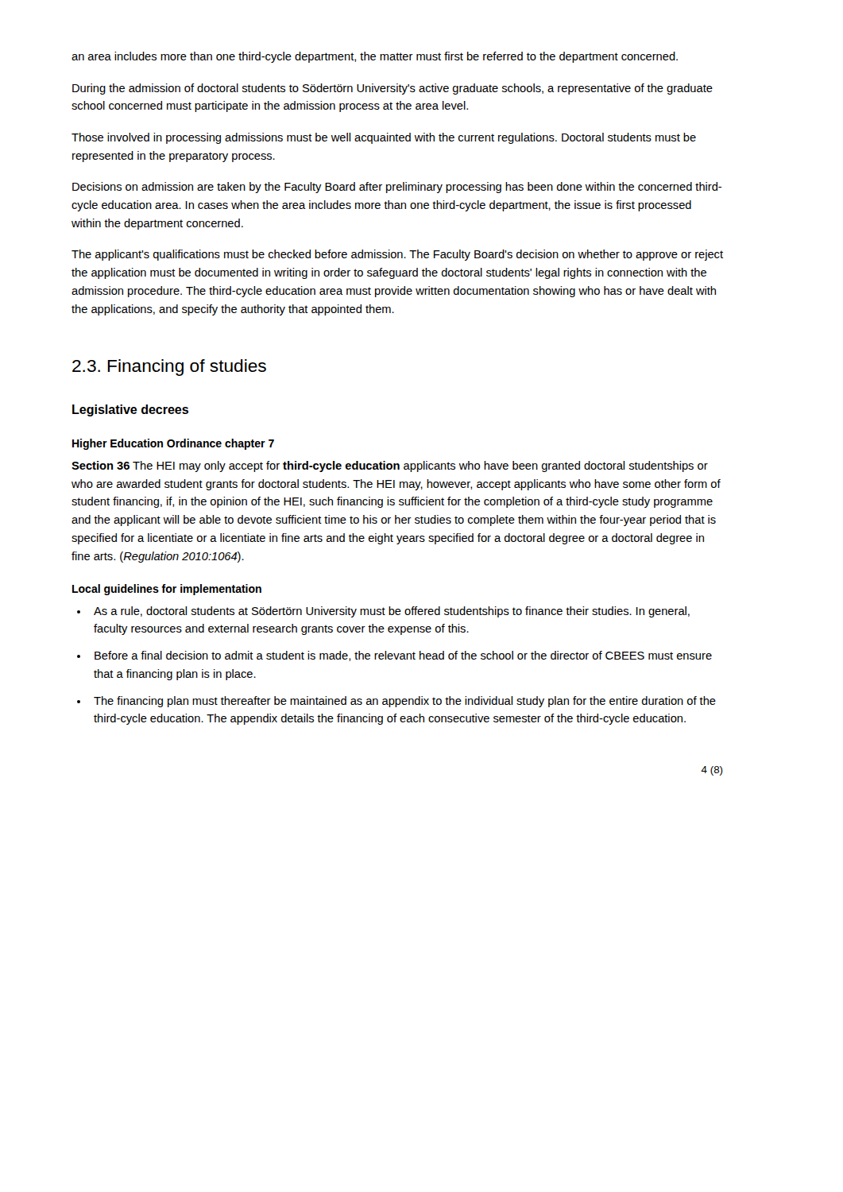an area includes more than one third-cycle department, the matter must first be referred to the department concerned.
During the admission of doctoral students to Södertörn University's active graduate schools, a representative of the graduate school concerned must participate in the admission process at the area level.
Those involved in processing admissions must be well acquainted with the current regulations. Doctoral students must be represented in the preparatory process.
Decisions on admission are taken by the Faculty Board after preliminary processing has been done within the concerned third-cycle education area. In cases when the area includes more than one third-cycle department, the issue is first processed within the department concerned.
The applicant's qualifications must be checked before admission. The Faculty Board's decision on whether to approve or reject the application must be documented in writing in order to safeguard the doctoral students' legal rights in connection with the admission procedure. The third-cycle education area must provide written documentation showing who has or have dealt with the applications, and specify the authority that appointed them.
2.3. Financing of studies
Legislative decrees
Higher Education Ordinance chapter 7
Section 36 The HEI may only accept for third-cycle education applicants who have been granted doctoral studentships or who are awarded student grants for doctoral students. The HEI may, however, accept applicants who have some other form of student financing, if, in the opinion of the HEI, such financing is sufficient for the completion of a third-cycle study programme and the applicant will be able to devote sufficient time to his or her studies to complete them within the four-year period that is specified for a licentiate or a licentiate in fine arts and the eight years specified for a doctoral degree or a doctoral degree in fine arts. (Regulation 2010:1064).
Local guidelines for implementation
As a rule, doctoral students at Södertörn University must be offered studentships to finance their studies. In general, faculty resources and external research grants cover the expense of this.
Before a final decision to admit a student is made, the relevant head of the school or the director of CBEES must ensure that a financing plan is in place.
The financing plan must thereafter be maintained as an appendix to the individual study plan for the entire duration of the third-cycle education. The appendix details the financing of each consecutive semester of the third-cycle education.
4 (8)